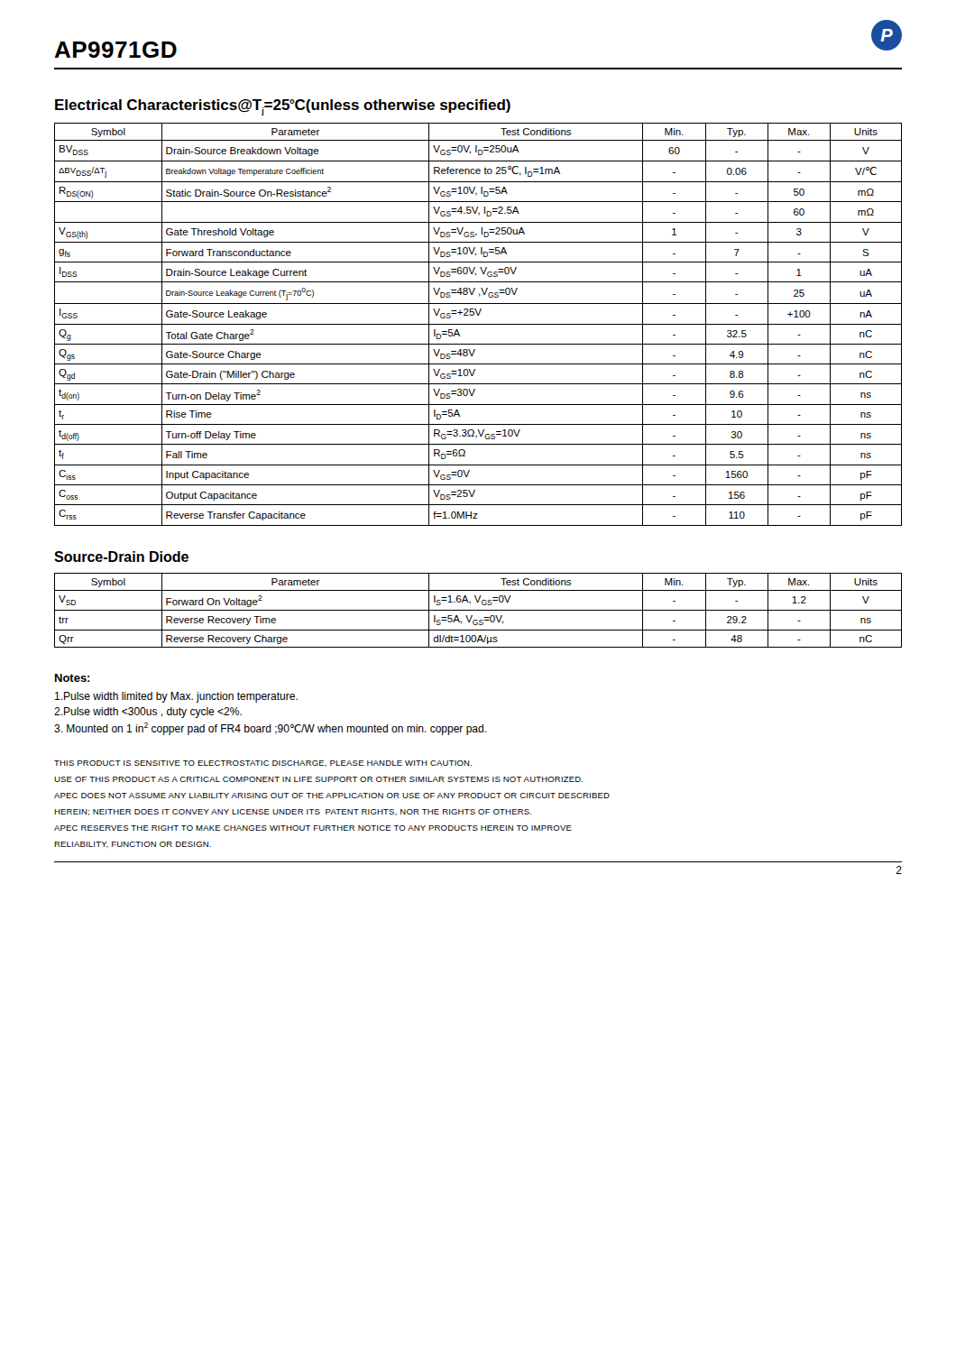AP9971GD
P
Electrical Characteristics@Tj=25oC(unless otherwise specified)
| Symbol | Parameter | Test Conditions | Min. | Typ. | Max. | Units |
| --- | --- | --- | --- | --- | --- | --- |
| BV DSS | Drain-Source Breakdown Voltage | V GS =0V, I D =250uA | 60 | - | - | V |
| ΔBV DSS /ΔT j | Breakdown Voltage Temperature Coefficient | Reference to 25℃, I D =1mA | - | 0.06 | - | V/℃ |
| R DS(ON) | Static Drain-Source On-Resistance 2 | V GS =10V, I D =5A | - | - | 50 | mΩ |
| | | V GS =4.5V, I D =2.5A | - | - | 60 | mΩ |
| V GS(th) | Gate Threshold Voltage | V DS =V GS , I D =250uA | 1 | - | 3 | V |
| g fs | Forward Transconductance | V DS =10V, I D =5A | - | 7 | - | S |
| I DSS | Drain-Source Leakage Current | V DS =60V, V GS =0V | - | - | 1 | uA |
| | Drain-Source Leakage Current (T j =70 o C) | V DS =48V ,V GS =0V | - | - | 25 | uA |
| I GSS | Gate-Source Leakage | V GS =+25V | - | - | +100 | nA |
| Q g | Total Gate Charge 2 | I D =5A | - | 32.5 | - | nC |
| Q gs | Gate-Source Charge | V DS =48V | - | 4.9 | - | nC |
| Q gd | Gate-Drain ("Miller") Charge | V GS =10V | - | 8.8 | - | nC |
| t d(on) | Turn-on Delay Time 2 | V DS =30V | - | 9.6 | - | ns |
| t r | Rise Time | I D =5A | - | 10 | - | ns |
| t d(off) | Turn-off Delay Time | R G =3.3Ω,V GS =10V | - | 30 | - | ns |
| t f | Fall Time | R D =6Ω | - | 5.5 | - | ns |
| C iss | Input Capacitance | V GS =0V | - | 1560 | - | pF |
| C oss | Output Capacitance | V DS =25V | - | 156 | - | pF |
| C rss | Reverse Transfer Capacitance | f=1.0MHz | - | 110 | - | pF |
Source-Drain Diode
| Symbol | Parameter | Test Conditions | Min. | Typ. | Max. | Units |
| --- | --- | --- | --- | --- | --- | --- |
| V SD | Forward On Voltage 2 | I S =1.6A, V GS =0V | - | - | 1.2 | V |
| trr | Reverse Recovery Time | I S =5A, V GS =0V, | - | 29.2 | - | ns |
| Qrr | Reverse Recovery Charge | dI/dt=100A/µs | - | 48 | - | nC |
Notes:
1.Pulse width limited by Max. junction temperature.
2.Pulse width <300us , duty cycle <2%.
3. Mounted on 1 in2 copper pad of FR4 board ;90℃/W when mounted on min. copper pad.
THIS PRODUCT IS SENSITIVE TO ELECTROSTATIC DISCHARGE, PLEASE HANDLE WITH CAUTION.
USE OF THIS PRODUCT AS A CRITICAL COMPONENT IN LIFE SUPPORT OR OTHER SIMILAR SYSTEMS IS NOT AUTHORIZED.
APEC DOES NOT ASSUME ANY LIABILITY ARISING OUT OF THE APPLICATION OR USE OF ANY PRODUCT OR CIRCUIT DESCRIBED
HEREIN; NEITHER DOES IT CONVEY ANY LICENSE UNDER ITS PATENT RIGHTS, NOR THE RIGHTS OF OTHERS.
APEC RESERVES THE RIGHT TO MAKE CHANGES WITHOUT FURTHER NOTICE TO ANY PRODUCTS HEREIN TO IMPROVE
RELIABILITY, FUNCTION OR DESIGN.
2